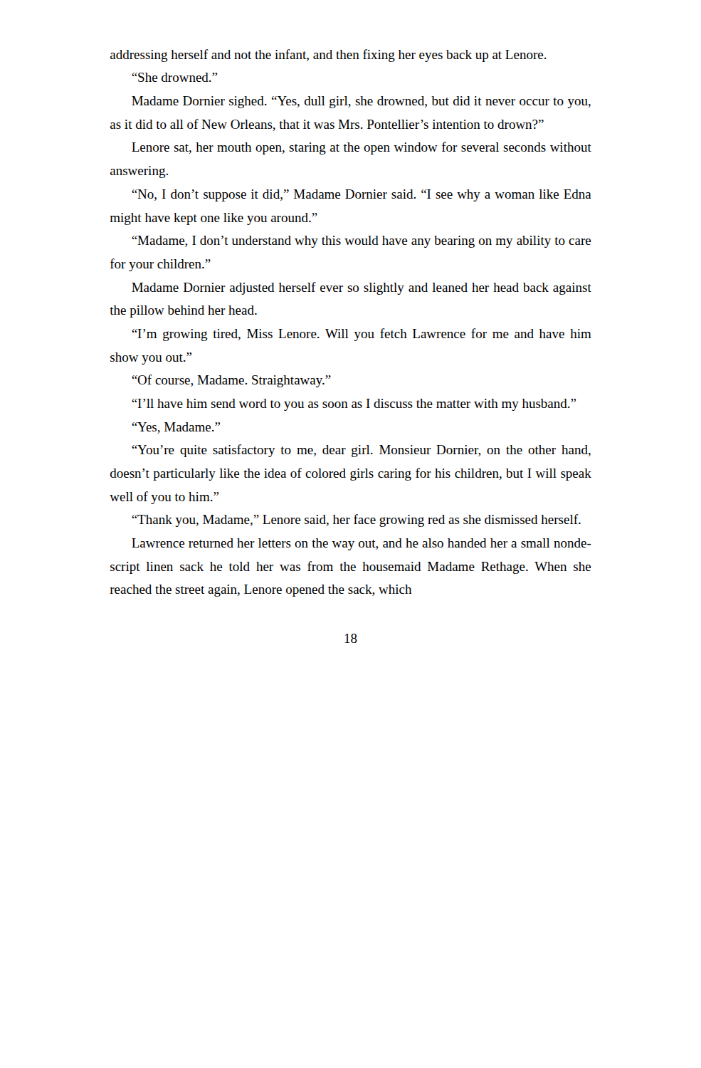addressing herself and not the infant, and then fixing her eyes back up at Lenore.
“She drowned.”
Madame Dornier sighed. “Yes, dull girl, she drowned, but did it never occur to you, as it did to all of New Orleans, that it was Mrs. Pontellier’s intention to drown?”
Lenore sat, her mouth open, staring at the open window for several seconds without answering.
“No, I don’t suppose it did,” Madame Dornier said. “I see why a woman like Edna might have kept one like you around.”
“Madame, I don’t understand why this would have any bearing on my ability to care for your children.”
Madame Dornier adjusted herself ever so slightly and leaned her head back against the pillow behind her head.
“I’m growing tired, Miss Lenore. Will you fetch Lawrence for me and have him show you out.”
“Of course, Madame. Straightaway.”
“I’ll have him send word to you as soon as I discuss the matter with my husband.”
“Yes, Madame.”
“You’re quite satisfactory to me, dear girl. Monsieur Dornier, on the other hand, doesn’t particularly like the idea of colored girls caring for his children, but I will speak well of you to him.”
“Thank you, Madame,” Lenore said, her face growing red as she dismissed herself.
Lawrence returned her letters on the way out, and he also handed her a small nondescript linen sack he told her was from the housemaid Madame Rethage. When she reached the street again, Lenore opened the sack, which
18